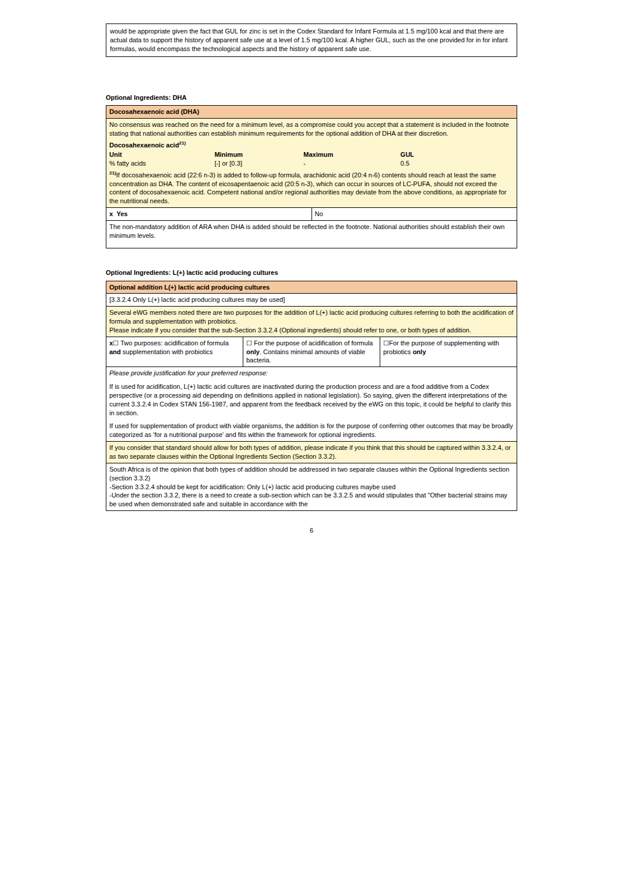| would be appropriate given the fact that GUL for zinc is set in the Codex Standard for Infant Formula at 1.5 mg/100 kcal and that there are actual data to support the history of apparent safe use at a level of 1.5 mg/100 kcal. A higher GUL, such as the one provided for in for infant formulas, would encompass the technological aspects and the history of apparent safe use. |
Optional Ingredients: DHA
| Docosahexaenoic acid (DHA) |
| No consensus was reached on the need for a minimum level, as a compromise could you accept that a statement is included in the footnote stating that national authorities can establish minimum requirements for the optional addition of DHA at their discretion. Docosahexaenoic acid 21) / Unit / Minimum / Maximum / GUL / / % fatty acids / [-] or [0.3] / - / 0.5 / 21) If docosahexaenoic acid (22:6 n-3) is added to follow-up formula, arachidonic acid (20:4 n-6) contents should reach at least the same concentration as DHA. The content of eicosapentaenoic acid (20:5 n-3), which can occur in sources of LC-PUFA, should not exceed the content of docosahexaenoic acid. Competent national and/or regional authorities may deviate from the above conditions, as appropriate for the nutritional needs. |
| x Yes | No |
| The non-mandatory addition of ARA when DHA is added should be reflected in the footnote. National authorities should establish their own minimum levels. |
Optional Ingredients: L(+) lactic acid producing cultures
| Optional addition L(+) lactic acid producing cultures |
| [3.3.2.4 Only L(+) lactic acid producing cultures may be used] |
| Several eWG members noted there are two purposes for the addition of L(+) lactic acid producing cultures referring to both the acidification of formula and supplementation with probiotics. Please indicate if you consider that the sub-Section 3.3.2.4 (Optional ingredients) should refer to one, or both types of addition. |
| x ☐ Two purposes: acidification of formula and supplementation with probiotics | ☐ For the purpose of acidification of formula only . Contains minimal amounts of viable bacteria. | ☐ For the purpose of supplementing with probiotics only |
| Please provide justification for your preferred response: If is used for acidification, L(+) lactic acid cultures are inactivated during the production process and are a food additive from a Codex perspective (or a processing aid depending on definitions applied in national legislation). So saying, given the different interpretations of the current 3.3.2.4 in Codex STAN 156-1987, and apparent from the feedback received by the eWG on this topic, it could be helpful to clarify this in section. If used for supplementation of product with viable organisms, the addition is for the purpose of conferring other outcomes that may be broadly categorized as 'for a nutritional purpose' and fits within the framework for optional ingredients. |
| If you consider that standard should allow for both types of addition, please indicate if you think that this should be captured within 3.3.2.4, or as two separate clauses within the Optional Ingredients Section (Section 3.3.2). |
| South Africa is of the opinion that both types of addition should be addressed in two separate clauses within the Optional Ingredients section (section 3.3.2) -Section 3.3.2.4 should be kept for acidification: Only L(+) lactic acid producing cultures maybe used -Under the section 3.3.2, there is a need to create a sub-section which can be 3.3.2.5 and would stipulates that "Other bacterial strains may be used when demonstrated safe and suitable in accordance with the |
6